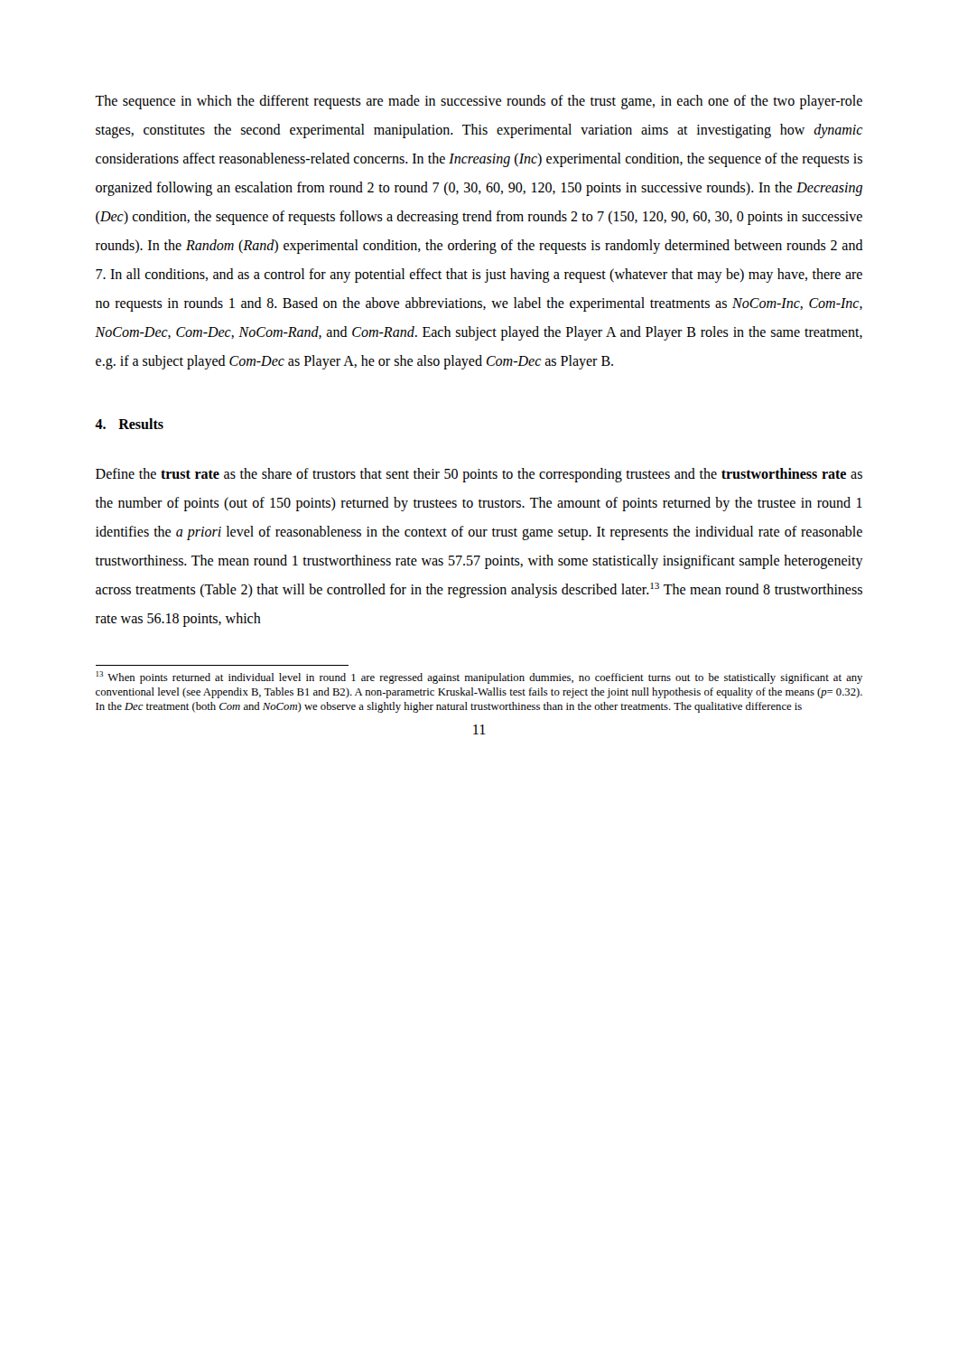The sequence in which the different requests are made in successive rounds of the trust game, in each one of the two player-role stages, constitutes the second experimental manipulation. This experimental variation aims at investigating how dynamic considerations affect reasonableness-related concerns. In the Increasing (Inc) experimental condition, the sequence of the requests is organized following an escalation from round 2 to round 7 (0, 30, 60, 90, 120, 150 points in successive rounds). In the Decreasing (Dec) condition, the sequence of requests follows a decreasing trend from rounds 2 to 7 (150, 120, 90, 60, 30, 0 points in successive rounds). In the Random (Rand) experimental condition, the ordering of the requests is randomly determined between rounds 2 and 7. In all conditions, and as a control for any potential effect that is just having a request (whatever that may be) may have, there are no requests in rounds 1 and 8. Based on the above abbreviations, we label the experimental treatments as NoCom-Inc, Com-Inc, NoCom-Dec, Com-Dec, NoCom-Rand, and Com-Rand. Each subject played the Player A and Player B roles in the same treatment, e.g. if a subject played Com-Dec as Player A, he or she also played Com-Dec as Player B.
4. Results
Define the trust rate as the share of trustors that sent their 50 points to the corresponding trustees and the trustworthiness rate as the number of points (out of 150 points) returned by trustees to trustors. The amount of points returned by the trustee in round 1 identifies the a priori level of reasonableness in the context of our trust game setup. It represents the individual rate of reasonable trustworthiness. The mean round 1 trustworthiness rate was 57.57 points, with some statistically insignificant sample heterogeneity across treatments (Table 2) that will be controlled for in the regression analysis described later.13 The mean round 8 trustworthiness rate was 56.18 points, which
13 When points returned at individual level in round 1 are regressed against manipulation dummies, no coefficient turns out to be statistically significant at any conventional level (see Appendix B, Tables B1 and B2). A non-parametric Kruskal-Wallis test fails to reject the joint null hypothesis of equality of the means (p= 0.32). In the Dec treatment (both Com and NoCom) we observe a slightly higher natural trustworthiness than in the other treatments. The qualitative difference is
11